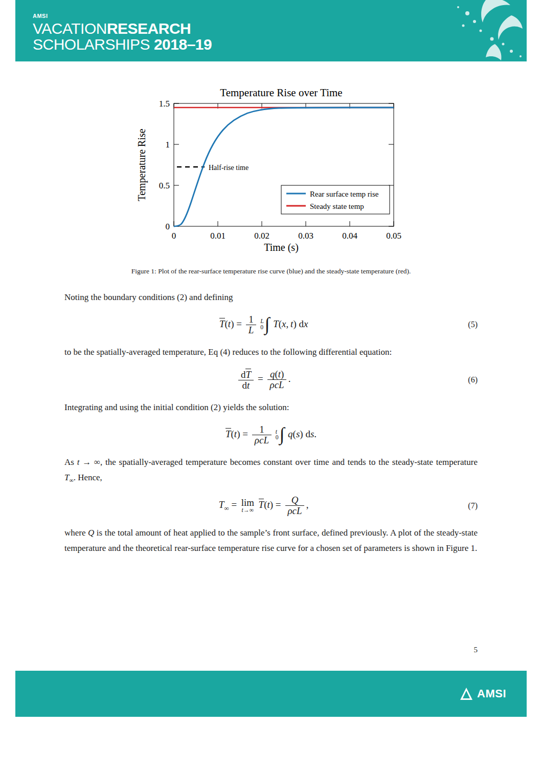AMSI
VACATIONRESEARCH
SCHOLARSHIPS 2018–19
Temperature Rise over Time Temperature Rise over Time 1.5 1 0.5 0 0 0.01 0.02 0.03 0.04 0.05 Time (s) Temperature Rise Half-rise time Rear surface temp rise Steady state temp
Figure 1: Plot of the rear-surface temperature rise curve (blue) and the steady-state temperature (red).
Noting the boundary conditions (2) and defining
T(t) = 1 L L 0∫ T(x, t) dx
(5)
to be the spatially-averaged temperature, Eq (4) reduces to the following differential equation:
dT dt = q(t) ρcL.
(6)
Integrating and using the initial condition (2) yields the solution:
T(t) = 1 ρcL t 0∫ q(s) ds.
As t → ∞, the spatially-averaged temperature becomes constant over time and tends to the steady-state temperature T∞. Hence,
T∞ = lim t→∞ T(t) = QρcL,
(7)
where Q is the total amount of heat applied to the sample’s front surface, defined previously. A plot of the steady-state temperature and the theoretical rear-surface temperature rise curve for a chosen set of parameters is shown in Figure 1.
5
AMSI